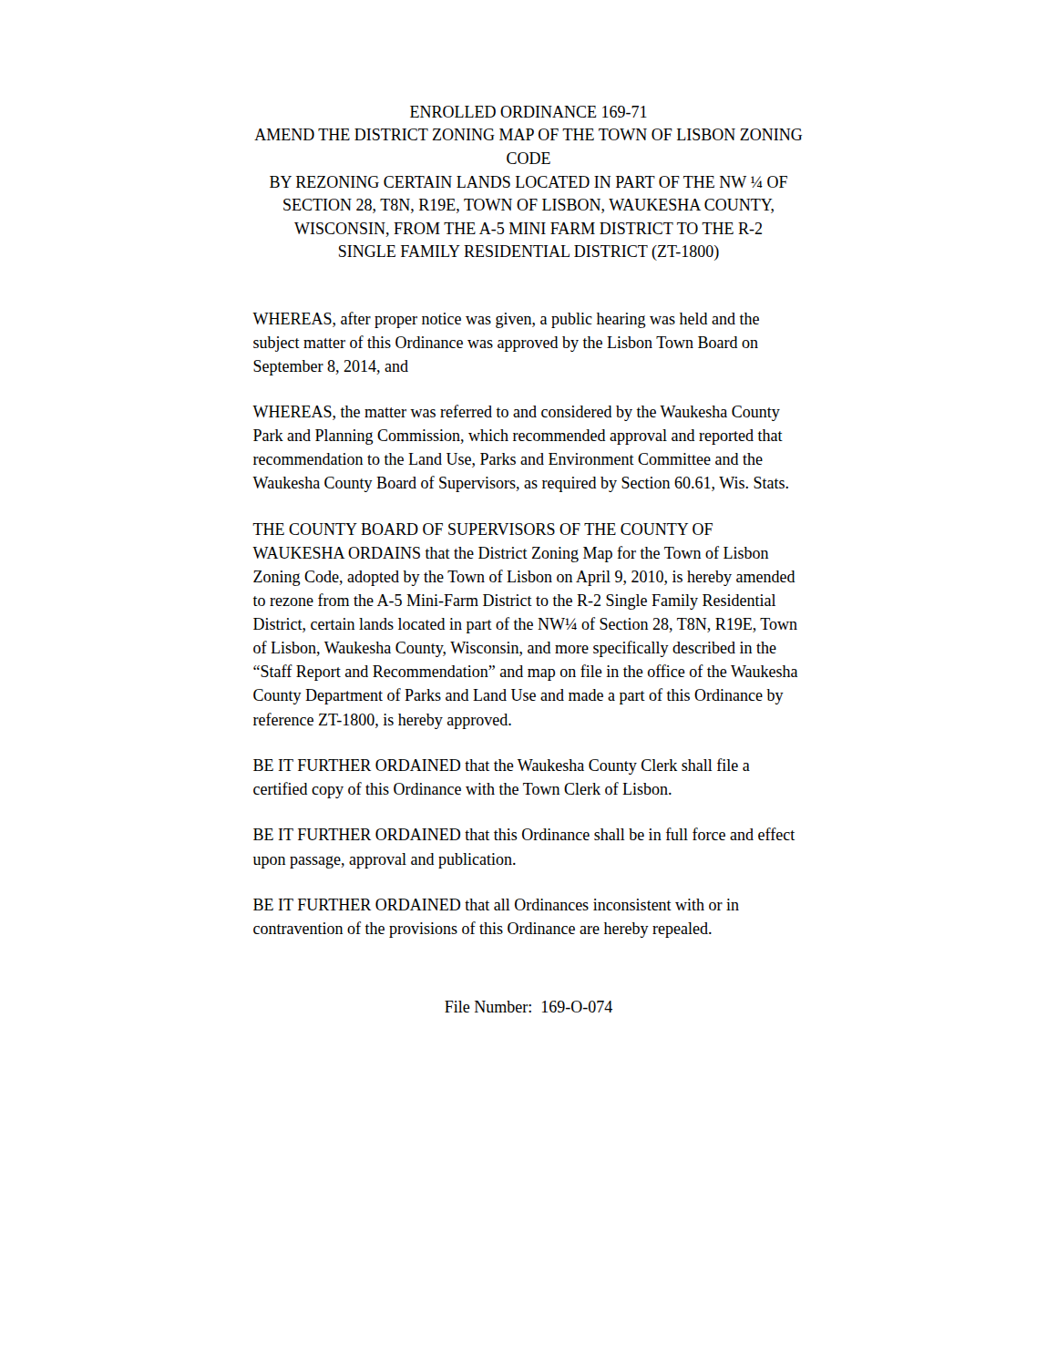ENROLLED ORDINANCE 169-71
AMEND THE DISTRICT ZONING MAP OF THE TOWN OF LISBON ZONING CODE
BY REZONING CERTAIN LANDS LOCATED IN PART OF THE NW ¼ OF
SECTION 28, T8N, R19E, TOWN OF LISBON, WAUKESHA COUNTY,
WISCONSIN, FROM THE A-5 MINI FARM DISTRICT TO THE R-2
SINGLE FAMILY RESIDENTIAL DISTRICT (ZT-1800)
WHEREAS, after proper notice was given, a public hearing was held and the subject matter of this Ordinance was approved by the Lisbon Town Board on September 8, 2014, and
WHEREAS, the matter was referred to and considered by the Waukesha County Park and Planning Commission, which recommended approval and reported that recommendation to the Land Use, Parks and Environment Committee and the Waukesha County Board of Supervisors, as required by Section 60.61, Wis. Stats.
THE COUNTY BOARD OF SUPERVISORS OF THE COUNTY OF WAUKESHA ORDAINS that the District Zoning Map for the Town of Lisbon Zoning Code, adopted by the Town of Lisbon on April 9, 2010, is hereby amended to rezone from the A-5 Mini-Farm District to the R-2 Single Family Residential District, certain lands located in part of the NW¼ of Section 28, T8N, R19E, Town of Lisbon, Waukesha County, Wisconsin, and more specifically described in the “Staff Report and Recommendation” and map on file in the office of the Waukesha County Department of Parks and Land Use and made a part of this Ordinance by reference ZT-1800, is hereby approved.
BE IT FURTHER ORDAINED that the Waukesha County Clerk shall file a certified copy of this Ordinance with the Town Clerk of Lisbon.
BE IT FURTHER ORDAINED that this Ordinance shall be in full force and effect upon passage, approval and publication.
BE IT FURTHER ORDAINED that all Ordinances inconsistent with or in contravention of the provisions of this Ordinance are hereby repealed.
File Number: 169-O-074